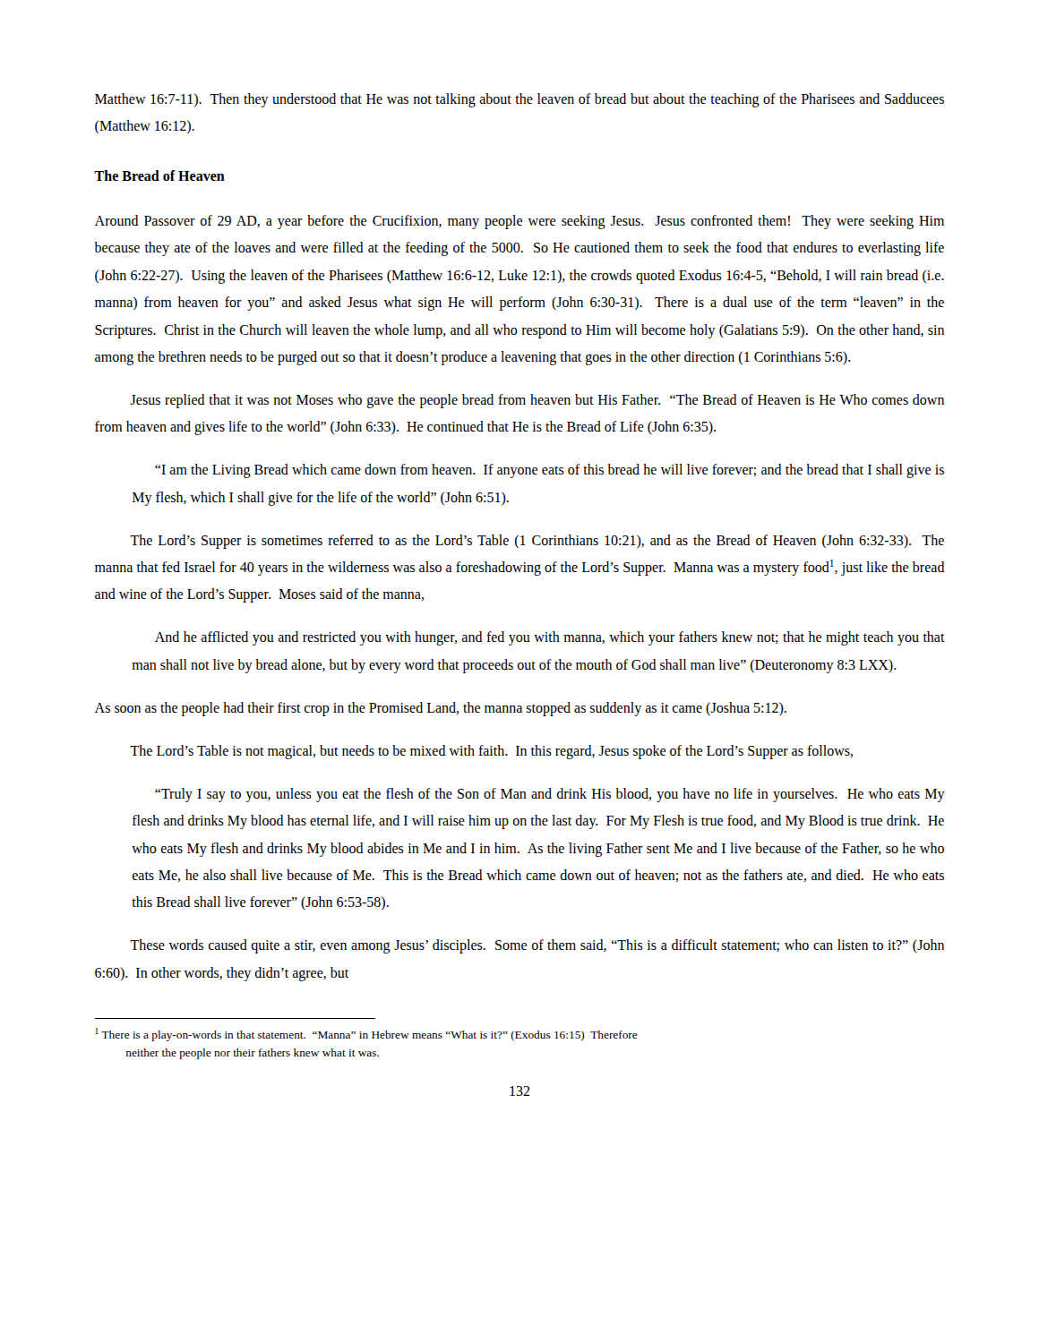Matthew 16:7-11). Then they understood that He was not talking about the leaven of bread but about the teaching of the Pharisees and Sadducees (Matthew 16:12).
The Bread of Heaven
Around Passover of 29 AD, a year before the Crucifixion, many people were seeking Jesus. Jesus confronted them! They were seeking Him because they ate of the loaves and were filled at the feeding of the 5000. So He cautioned them to seek the food that endures to everlasting life (John 6:22-27). Using the leaven of the Pharisees (Matthew 16:6-12, Luke 12:1), the crowds quoted Exodus 16:4-5, “Behold, I will rain bread (i.e. manna) from heaven for you” and asked Jesus what sign He will perform (John 6:30-31). There is a dual use of the term “leaven” in the Scriptures. Christ in the Church will leaven the whole lump, and all who respond to Him will become holy (Galatians 5:9). On the other hand, sin among the brethren needs to be purged out so that it doesn’t produce a leavening that goes in the other direction (1 Corinthians 5:6).
Jesus replied that it was not Moses who gave the people bread from heaven but His Father. “The Bread of Heaven is He Who comes down from heaven and gives life to the world” (John 6:33). He continued that He is the Bread of Life (John 6:35).
“I am the Living Bread which came down from heaven. If anyone eats of this bread he will live forever; and the bread that I shall give is My flesh, which I shall give for the life of the world” (John 6:51).
The Lord’s Supper is sometimes referred to as the Lord’s Table (1 Corinthians 10:21), and as the Bread of Heaven (John 6:32-33). The manna that fed Israel for 40 years in the wilderness was also a foreshadowing of the Lord’s Supper. Manna was a mystery food1, just like the bread and wine of the Lord’s Supper. Moses said of the manna,
And he afflicted you and restricted you with hunger, and fed you with manna, which your fathers knew not; that he might teach you that man shall not live by bread alone, but by every word that proceeds out of the mouth of God shall man live” (Deuteronomy 8:3 LXX).
As soon as the people had their first crop in the Promised Land, the manna stopped as suddenly as it came (Joshua 5:12).
The Lord’s Table is not magical, but needs to be mixed with faith. In this regard, Jesus spoke of the Lord’s Supper as follows,
“Truly I say to you, unless you eat the flesh of the Son of Man and drink His blood, you have no life in yourselves. He who eats My flesh and drinks My blood has eternal life, and I will raise him up on the last day. For My Flesh is true food, and My Blood is true drink. He who eats My flesh and drinks My blood abides in Me and I in him. As the living Father sent Me and I live because of the Father, so he who eats Me, he also shall live because of Me. This is the Bread which came down out of heaven; not as the fathers ate, and died. He who eats this Bread shall live forever” (John 6:53-58).
These words caused quite a stir, even among Jesus’ disciples. Some of them said, “This is a difficult statement; who can listen to it?” (John 6:60). In other words, they didn’t agree, but
1 There is a play-on-words in that statement. “Manna” in Hebrew means “What is it?” (Exodus 16:15) Therefore neither the people nor their fathers knew what it was.
132